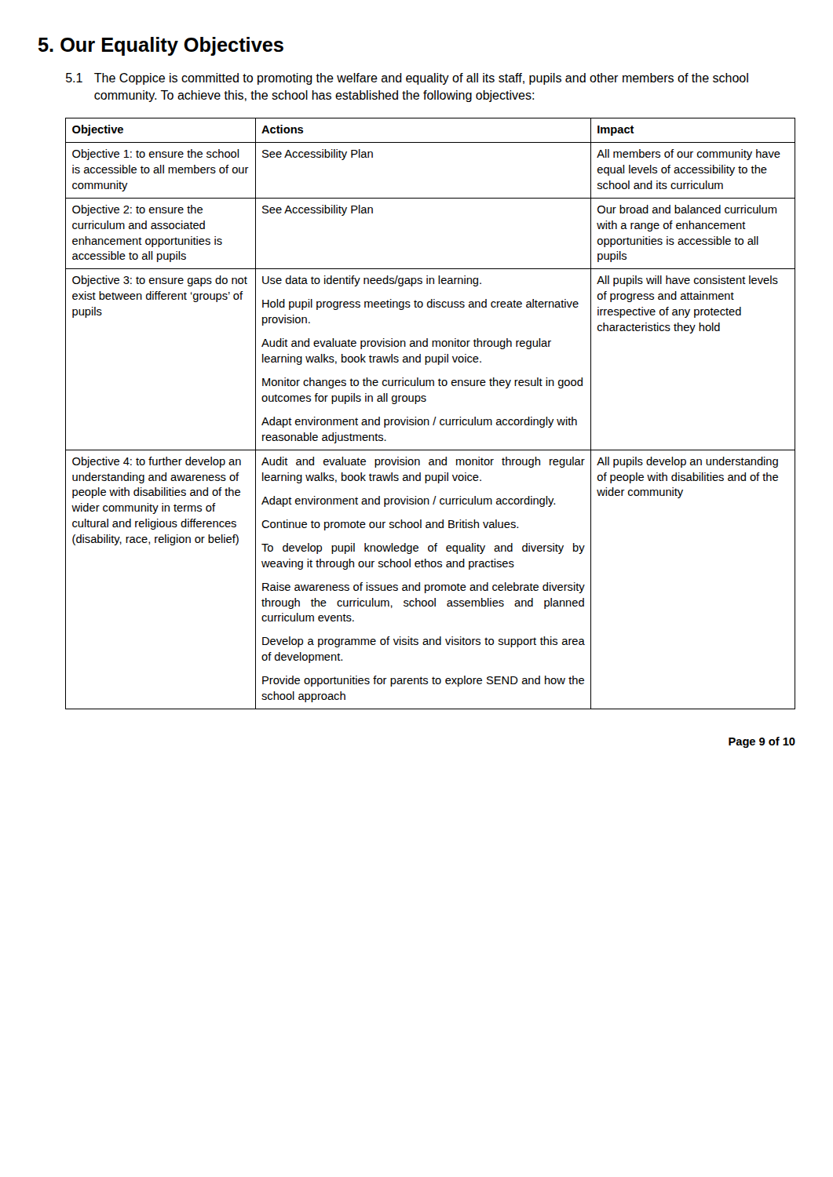5. Our Equality Objectives
5.1
The Coppice is committed to promoting the welfare and equality of all its staff, pupils and other members of the school community. To achieve this, the school has established the following objectives:
| Objective | Actions | Impact |
| --- | --- | --- |
| Objective 1: to ensure the school is accessible to all members of our community | See Accessibility Plan | All members of our community have equal levels of accessibility to the school and its curriculum |
| Objective 2: to ensure the curriculum and associated enhancement opportunities is accessible to all pupils | See Accessibility Plan | Our broad and balanced curriculum with a range of enhancement opportunities is accessible to all pupils |
| Objective 3: to ensure gaps do not exist between different ‘groups’ of pupils | Use data to identify needs/gaps in learning. Hold pupil progress meetings to discuss and create alternative provision. Audit and evaluate provision and monitor through regular learning walks, book trawls and pupil voice. Monitor changes to the curriculum to ensure they result in good outcomes for pupils in all groups Adapt environment and provision / curriculum accordingly with reasonable adjustments. | All pupils will have consistent levels of progress and attainment irrespective of any protected characteristics they hold |
| Objective 4: to further develop an understanding and awareness of people with disabilities and of the wider community in terms of cultural and religious differences (disability, race, religion or belief) | Audit and evaluate provision and monitor through regular learning walks, book trawls and pupil voice. Adapt environment and provision / curriculum accordingly. Continue to promote our school and British values. To develop pupil knowledge of equality and diversity by weaving it through our school ethos and practises Raise awareness of issues and promote and celebrate diversity through the curriculum, school assemblies and planned curriculum events. Develop a programme of visits and visitors to support this area of development. Provide opportunities for parents to explore SEND and how the school approach | All pupils develop an understanding of people with disabilities and of the wider community |
Page 9 of 10